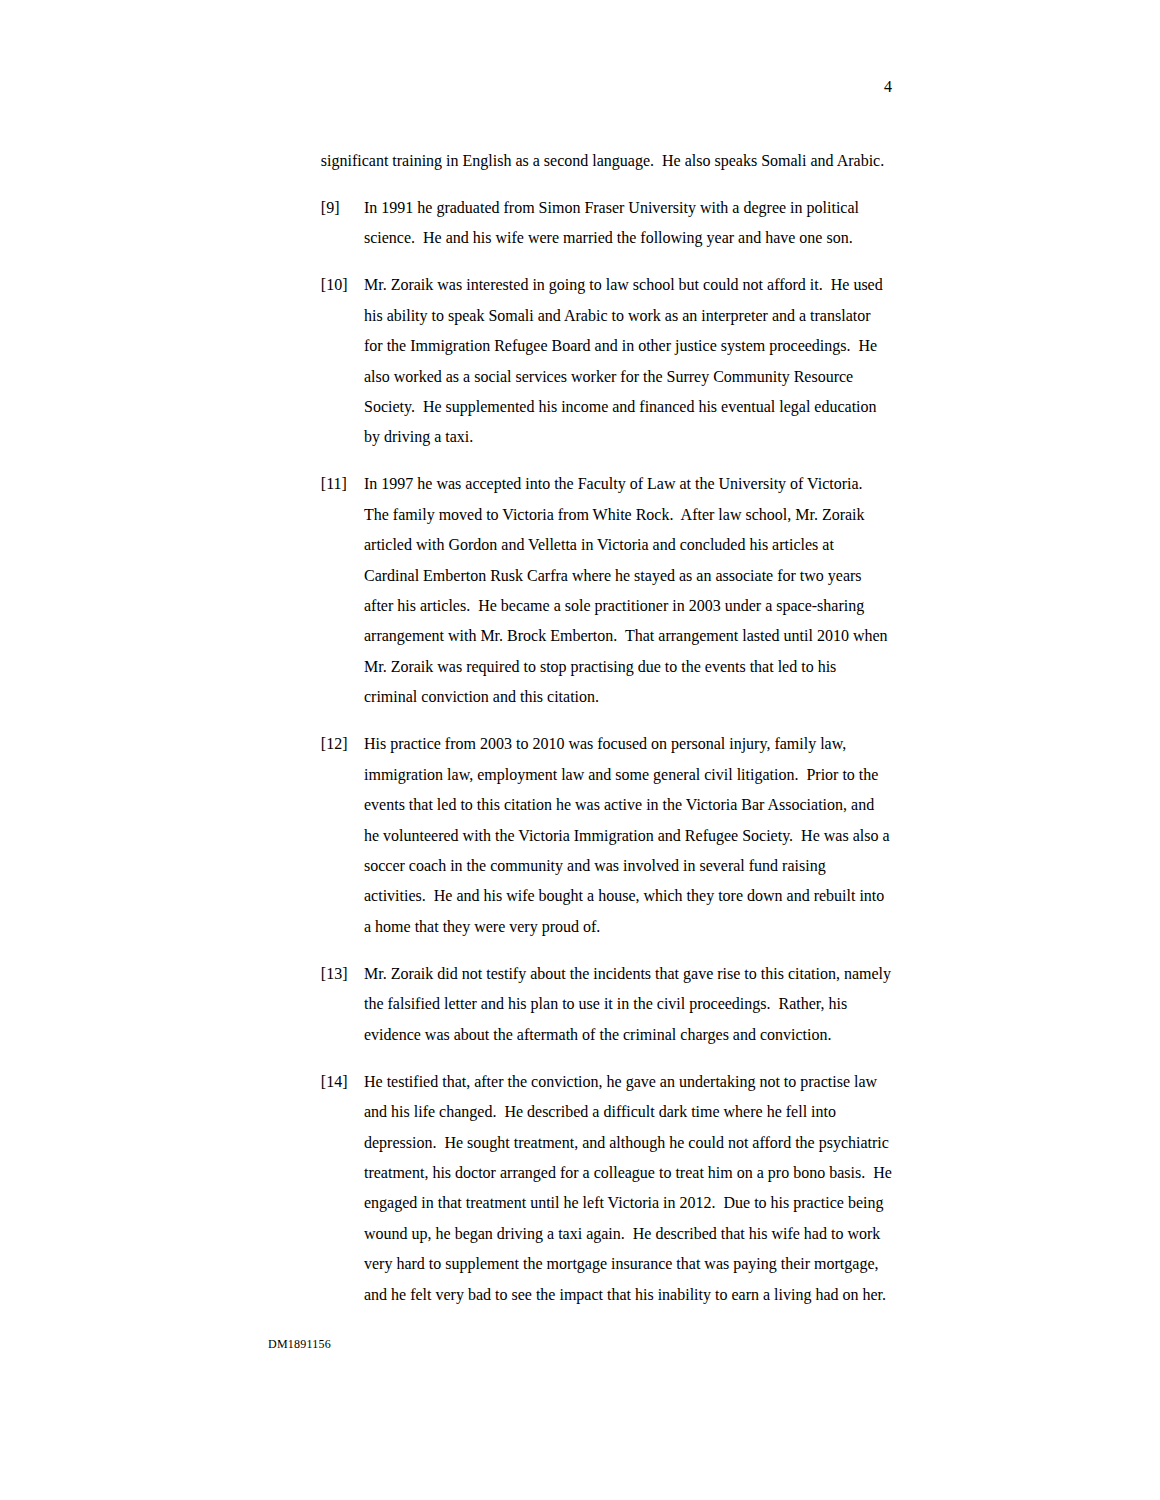4
significant training in English as a second language. He also speaks Somali and Arabic.
[9]
In 1991 he graduated from Simon Fraser University with a degree in political science. He and his wife were married the following year and have one son.
[10]
Mr. Zoraik was interested in going to law school but could not afford it. He used his ability to speak Somali and Arabic to work as an interpreter and a translator for the Immigration Refugee Board and in other justice system proceedings. He also worked as a social services worker for the Surrey Community Resource Society. He supplemented his income and financed his eventual legal education by driving a taxi.
[11]
In 1997 he was accepted into the Faculty of Law at the University of Victoria. The family moved to Victoria from White Rock. After law school, Mr. Zoraik articled with Gordon and Velletta in Victoria and concluded his articles at Cardinal Emberton Rusk Carfra where he stayed as an associate for two years after his articles. He became a sole practitioner in 2003 under a space-sharing arrangement with Mr. Brock Emberton. That arrangement lasted until 2010 when Mr. Zoraik was required to stop practising due to the events that led to his criminal conviction and this citation.
[12]
His practice from 2003 to 2010 was focused on personal injury, family law, immigration law, employment law and some general civil litigation. Prior to the events that led to this citation he was active in the Victoria Bar Association, and he volunteered with the Victoria Immigration and Refugee Society. He was also a soccer coach in the community and was involved in several fund raising activities. He and his wife bought a house, which they tore down and rebuilt into a home that they were very proud of.
[13]
Mr. Zoraik did not testify about the incidents that gave rise to this citation, namely the falsified letter and his plan to use it in the civil proceedings. Rather, his evidence was about the aftermath of the criminal charges and conviction.
[14]
He testified that, after the conviction, he gave an undertaking not to practise law and his life changed. He described a difficult dark time where he fell into depression. He sought treatment, and although he could not afford the psychiatric treatment, his doctor arranged for a colleague to treat him on a pro bono basis. He engaged in that treatment until he left Victoria in 2012. Due to his practice being wound up, he began driving a taxi again. He described that his wife had to work very hard to supplement the mortgage insurance that was paying their mortgage, and he felt very bad to see the impact that his inability to earn a living had on her.
DM1891156